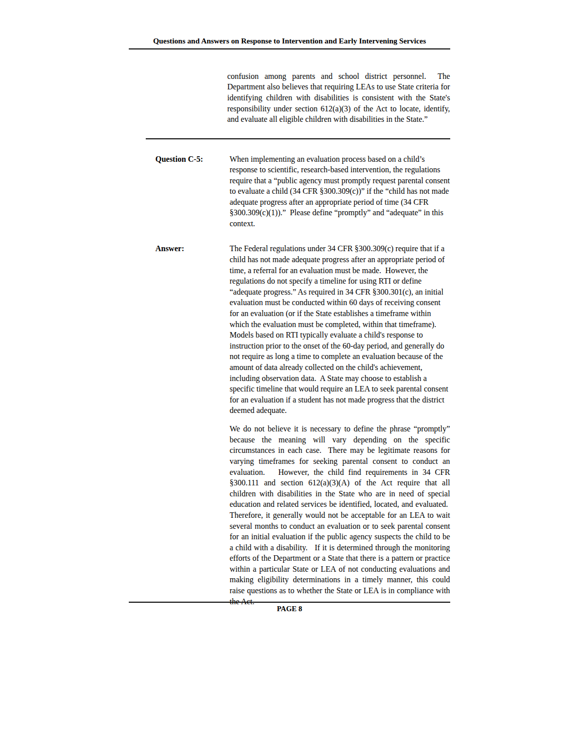Questions and Answers on Response to Intervention and Early Intervening Services
confusion among parents and school district personnel. The Department also believes that requiring LEAs to use State criteria for identifying children with disabilities is consistent with the State's responsibility under section 612(a)(3) of the Act to locate, identify, and evaluate all eligible children with disabilities in the State.”
| Question C-5: | When implementing an evaluation process based on a child’s response to scientific, research-based intervention, the regulations require that a “public agency must promptly request parental consent to evaluate a child (34 CFR §300.309(c))” if the “child has not made adequate progress after an appropriate period of time (34 CFR §300.309(c)(1)).” Please define “promptly” and “adequate” in this context. |
| Answer: | The Federal regulations under 34 CFR §300.309(c) require that if a child has not made adequate progress after an appropriate period of time, a referral for an evaluation must be made. However, the regulations do not specify a timeline for using RTI or define “adequate progress.” As required in 34 CFR §300.301(c), an initial evaluation must be conducted within 60 days of receiving consent for an evaluation (or if the State establishes a timeframe within which the evaluation must be completed, within that timeframe). Models based on RTI typically evaluate a child's response to instruction prior to the onset of the 60-day period, and generally do not require as long a time to complete an evaluation because of the amount of data already collected on the child's achievement, including observation data. A State may choose to establish a specific timeline that would require an LEA to seek parental consent for an evaluation if a student has not made progress that the district deemed adequate. We do not believe it is necessary to define the phrase “promptly” because the meaning will vary depending on the specific circumstances in each case. There may be legitimate reasons for varying timeframes for seeking parental consent to conduct an evaluation. However, the child find requirements in 34 CFR §300.111 and section 612(a)(3)(A) of the Act require that all children with disabilities in the State who are in need of special education and related services be identified, located, and evaluated. Therefore, it generally would not be acceptable for an LEA to wait several months to conduct an evaluation or to seek parental consent for an initial evaluation if the public agency suspects the child to be a child with a disability. If it is determined through the monitoring efforts of the Department or a State that there is a pattern or practice within a particular State or LEA of not conducting evaluations and making eligibility determinations in a timely manner, this could raise questions as to whether the State or LEA is in compliance with the Act. |
PAGE 8